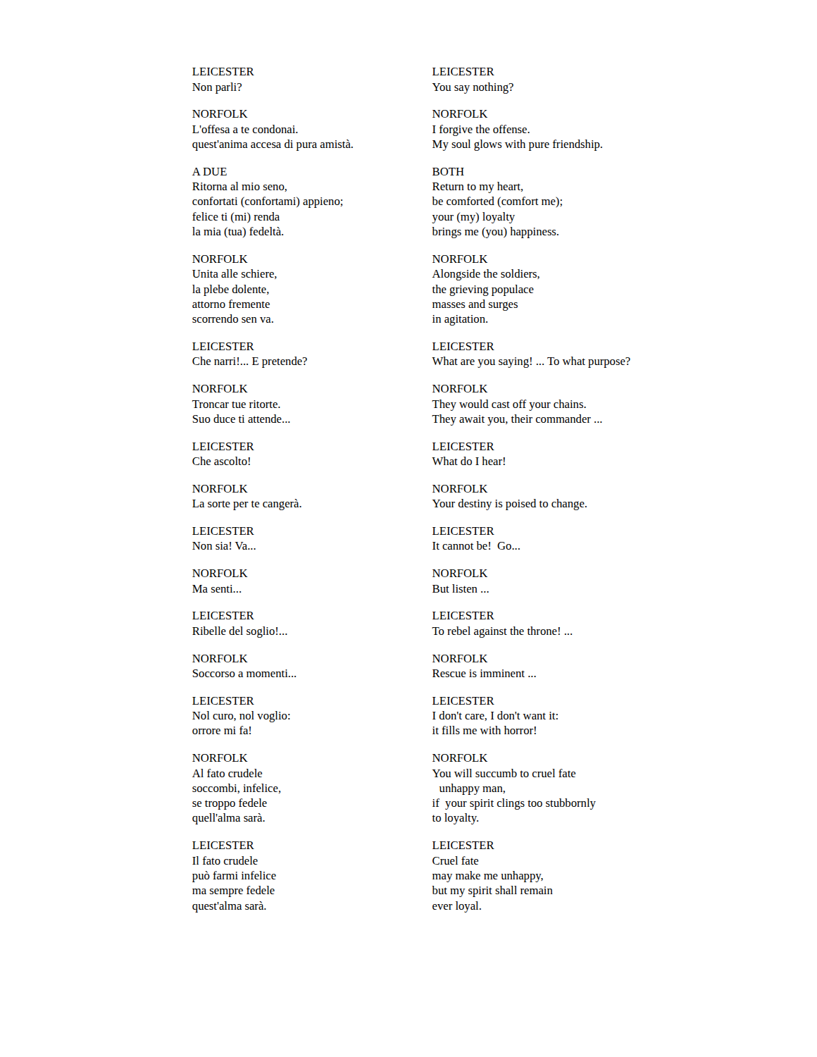LEICESTER
Non parli?
NORFOLK
L'offesa a te condonai.
quest'anima accesa di pura amistà.
A DUE
Ritorna al mio seno,
confortati (confortami) appieno;
felice ti (mi) renda
la mia (tua) fedeltà.
NORFOLK
Unita alle schiere,
la plebe dolente,
attorno fremente
scorrendo sen va.
LEICESTER
Che narri!... E pretende?
NORFOLK
Troncar tue ritorte.
Suo duce ti attende...
LEICESTER
Che ascolto!
NORFOLK
La sorte per te cangerà.
LEICESTER
Non sia! Va...
NORFOLK
Ma senti...
LEICESTER
Ribelle del soglio!...
NORFOLK
Soccorso a momenti...
LEICESTER
Nol curo, nol voglio:
orrore mi fa!
NORFOLK
Al fato crudele
soccombi, infelice,
se troppo fedele
quell'alma sarà.
LEICESTER
Il fato crudele
può farmi infelice
ma sempre fedele
quest'alma sarà.
LEICESTER
You say nothing?
NORFOLK
I forgive the offense.
My soul glows with pure friendship.
BOTH
Return to my heart,
be comforted (comfort me);
your (my) loyalty
brings me (you) happiness.
NORFOLK
Alongside the soldiers,
the grieving populace
masses and surges
in agitation.
LEICESTER
What are you saying! ... To what purpose?
NORFOLK
They would cast off your chains.
They await you, their commander ...
LEICESTER
What do I hear!
NORFOLK
Your destiny is poised to change.
LEICESTER
It cannot be! Go...
NORFOLK
But listen ...
LEICESTER
To rebel against the throne! ...
NORFOLK
Rescue is imminent ...
LEICESTER
I don't care, I don't want it:
it fills me with horror!
NORFOLK
You will succumb to cruel fate
unhappy man,
if your spirit clings too stubbornly
to loyalty.
LEICESTER
Cruel fate
may make me unhappy,
but my spirit shall remain
ever loyal.